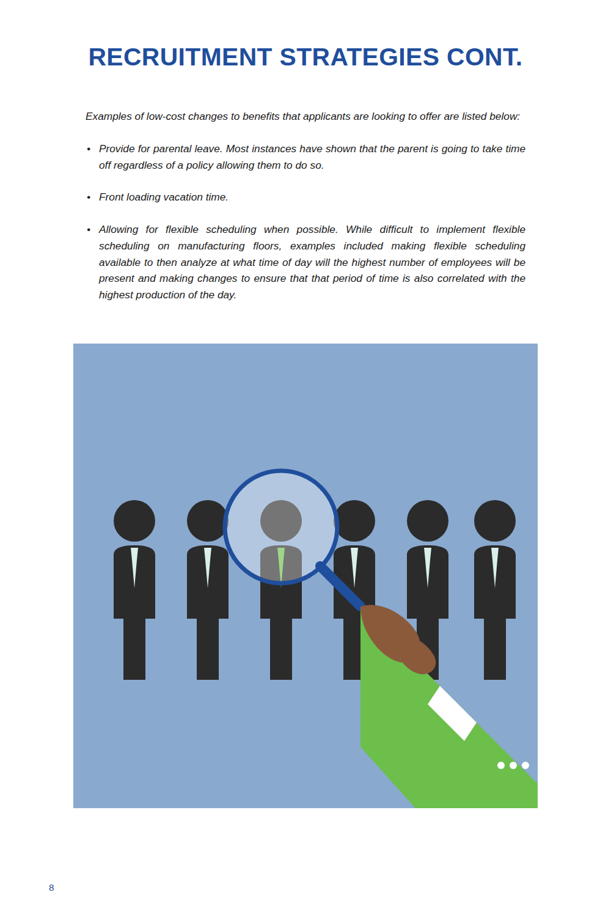Recruitment Strategies Cont.
Examples of low-cost changes to benefits that applicants are looking to offer are listed below:
Provide for parental leave. Most instances have shown that the parent is going to take time off regardless of a policy allowing them to do so.
Front loading vacation time.
Allowing for flexible scheduling when possible. While difficult to implement flexible scheduling on manufacturing floors, examples included making flexible scheduling available to then analyze at what time of day will the highest number of employees will be present and making changes to ensure that that period of time is also correlated with the highest production of the day.
Selecting a candidate A row of six identical dark figures wearing ties; a magnifying glass held by a hand in a green sleeve highlights the third figure, whose tie is green.
8